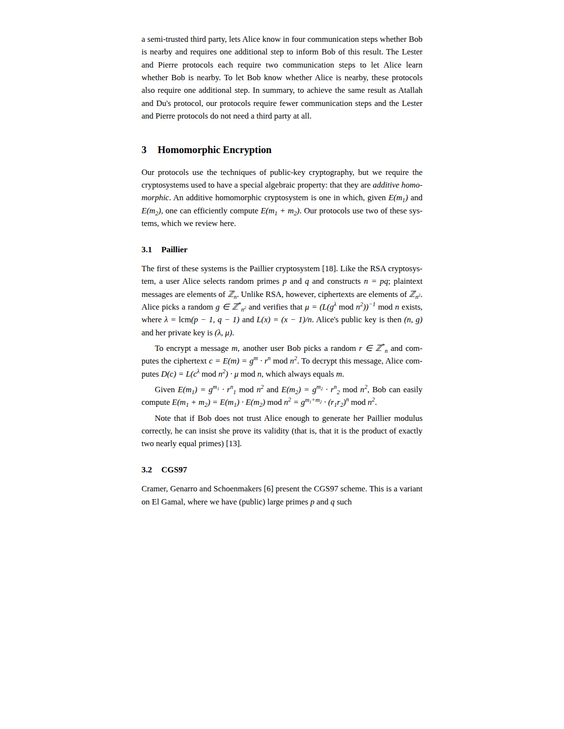a semi-trusted third party, lets Alice know in four communication steps whether Bob is nearby and requires one additional step to inform Bob of this result. The Lester and Pierre protocols each require two communication steps to let Alice learn whether Bob is nearby. To let Bob know whether Alice is nearby, these protocols also require one additional step. In summary, to achieve the same result as Atallah and Du's protocol, our protocols require fewer communication steps and the Lester and Pierre protocols do not need a third party at all.
3 Homomorphic Encryption
Our protocols use the techniques of public-key cryptography, but we require the cryptosystems used to have a special algebraic property: that they are additive homomorphic. An additive homomorphic cryptosystem is one in which, given E(m1) and E(m2), one can efficiently compute E(m1 + m2). Our protocols use two of these systems, which we review here.
3.1 Paillier
The first of these systems is the Paillier cryptosystem [18]. Like the RSA cryptosystem, a user Alice selects random primes p and q and constructs n = pq; plaintext messages are elements of ℤn. Unlike RSA, however, ciphertexts are elements of ℤn2. Alice picks a random g ∈ ℤ*n2 and verifies that μ = (L(gλ mod n2))−1 mod n exists, where λ = lcm(p − 1, q − 1) and L(x) = (x − 1)/n. Alice's public key is then (n, g) and her private key is (λ, μ).
To encrypt a message m, another user Bob picks a random r ∈ ℤ*n and computes the ciphertext c = E(m) = gm · rn mod n2. To decrypt this message, Alice computes D(c) = L(cλ mod n2) · μ mod n, which always equals m.
Given E(m1) = gm1 · rn1 mod n2 and E(m2) = gm2 · rn2 mod n2, Bob can easily compute E(m1 + m2) = E(m1) · E(m2) mod n2 = gm1+m2 · (r1r2)n mod n2.
Note that if Bob does not trust Alice enough to generate her Paillier modulus correctly, he can insist she prove its validity (that is, that it is the product of exactly two nearly equal primes) [13].
3.2 CGS97
Cramer, Genarro and Schoenmakers [6] present the CGS97 scheme. This is a variant on El Gamal, where we have (public) large primes p and q such